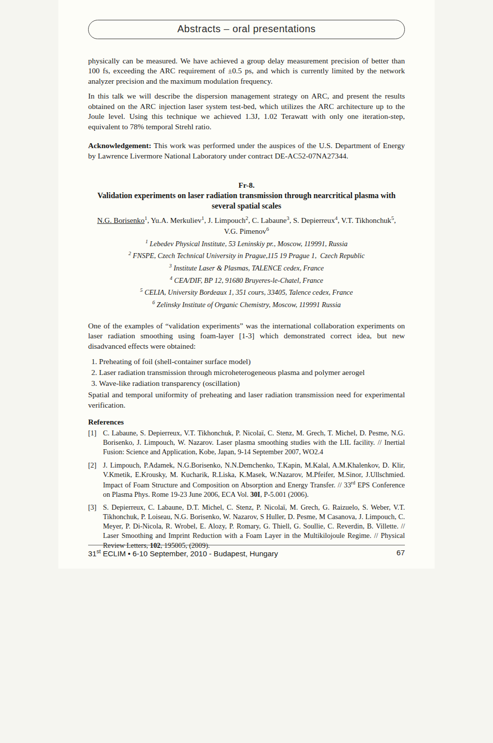Abstracts – oral presentations
physically can be measured. We have achieved a group delay measurement precision of better than 100 fs, exceeding the ARC requirement of ±0.5 ps, and which is currently limited by the network analyzer precision and the maximum modulation frequency.
In this talk we will describe the dispersion management strategy on ARC, and present the results obtained on the ARC injection laser system test-bed, which utilizes the ARC architecture up to the Joule level. Using this technique we achieved 1.3J, 1.02 Terawatt with only one iteration-step, equivalent to 78% temporal Strehl ratio.
Acknowledgement: This work was performed under the auspices of the U.S. Department of Energy by Lawrence Livermore National Laboratory under contract DE-AC52-07NA27344.
Fr-8.
Validation experiments on laser radiation transmission through nearcritical plasma with several spatial scales
N.G. Borisenko1, Yu.A. Merkuliev1, J. Limpouch2, C. Labaune3, S. Depierreux4, V.T. Tikhonchuk5,
V.G. Pimenov6
1 Lebedev Physical Institute, 53 Leninskiy pr., Moscow, 119991, Russia
2 FNSPE, Czech Technical University in Prague,115 19 Prague 1, Czech Republic
3 Institute Laser & Plasmas, TALENCE cedex, France
4 CEA/DIF, BP 12, 91680 Bruyeres-le-Chatel, France
5 CELIA, University Bordeaux 1, 351 cours, 33405, Talence cedex, France
6 Zelinsky Institute of Organic Chemistry, Moscow, 119991 Russia
One of the examples of “validation experiments” was the international collaboration experiments on laser radiation smoothing using foam-layer [1-3] which demonstrated correct idea, but new disadvanced effects were obtained:
Preheating of foil (shell-container surface model)
Laser radiation transmission through microheterogeneous plasma and polymer aerogel
Wave-like radiation transparency (oscillation)
Spatial and temporal uniformity of preheating and laser radiation transmission need for experimental verification.
References
[1]
C. Labaune, S. Depierreux, V.T. Tikhonchuk, P. Nicolaï, C. Stenz, M. Grech, T. Michel, D. Pesme, N.G. Borisenko, J. Limpouch, W. Nazarov. Laser plasma smoothing studies with the LIL facility. // Inertial Fusion: Science and Application, Kobe, Japan, 9-14 September 2007, WO2.4
[2]
J. Limpouch, P.Adamek, N.G.Borisenko, N.N.Demchenko, T.Kapin, M.Kalal, A.M.Khalenkov, D. Klir, V.Kmetik, E.Krousky, M. Kucharik, R.Liska, K.Masek, W.Nazarov, M.Pfeifer, M.Sinor, J.Ullschmied. Impact of Foam Structure and Composition on Absorption and Energy Transfer. // 33rd EPS Conference on Plasma Phys. Rome 19-23 June 2006, ECA Vol. 30I, P-5.001 (2006).
[3]
S. Depierreux, C. Labaune, D.T. Michel, C. Stenz, P. Nicolaï, M. Grech, G. Raizuelo, S. Weber, V.T. Tikhonchuk, P. Loiseau, N.G. Borisenko, W. Nazarov, S Huller, D. Pesme, M Casanova, J. Limpouch, C. Meyer, P. Di-Nicola, R. Wrobel, E. Alozy, P. Romary, G. Thiell, G. Soullie, C. Reverdin, B. Villette. // Laser Smoothing and Imprint Reduction with a Foam Layer in the Multikilojoule Regime. // Physical Review Letters, 102, 195005, (2009).
31st ECLIM • 6-10 September, 2010 - Budapest, Hungary
67